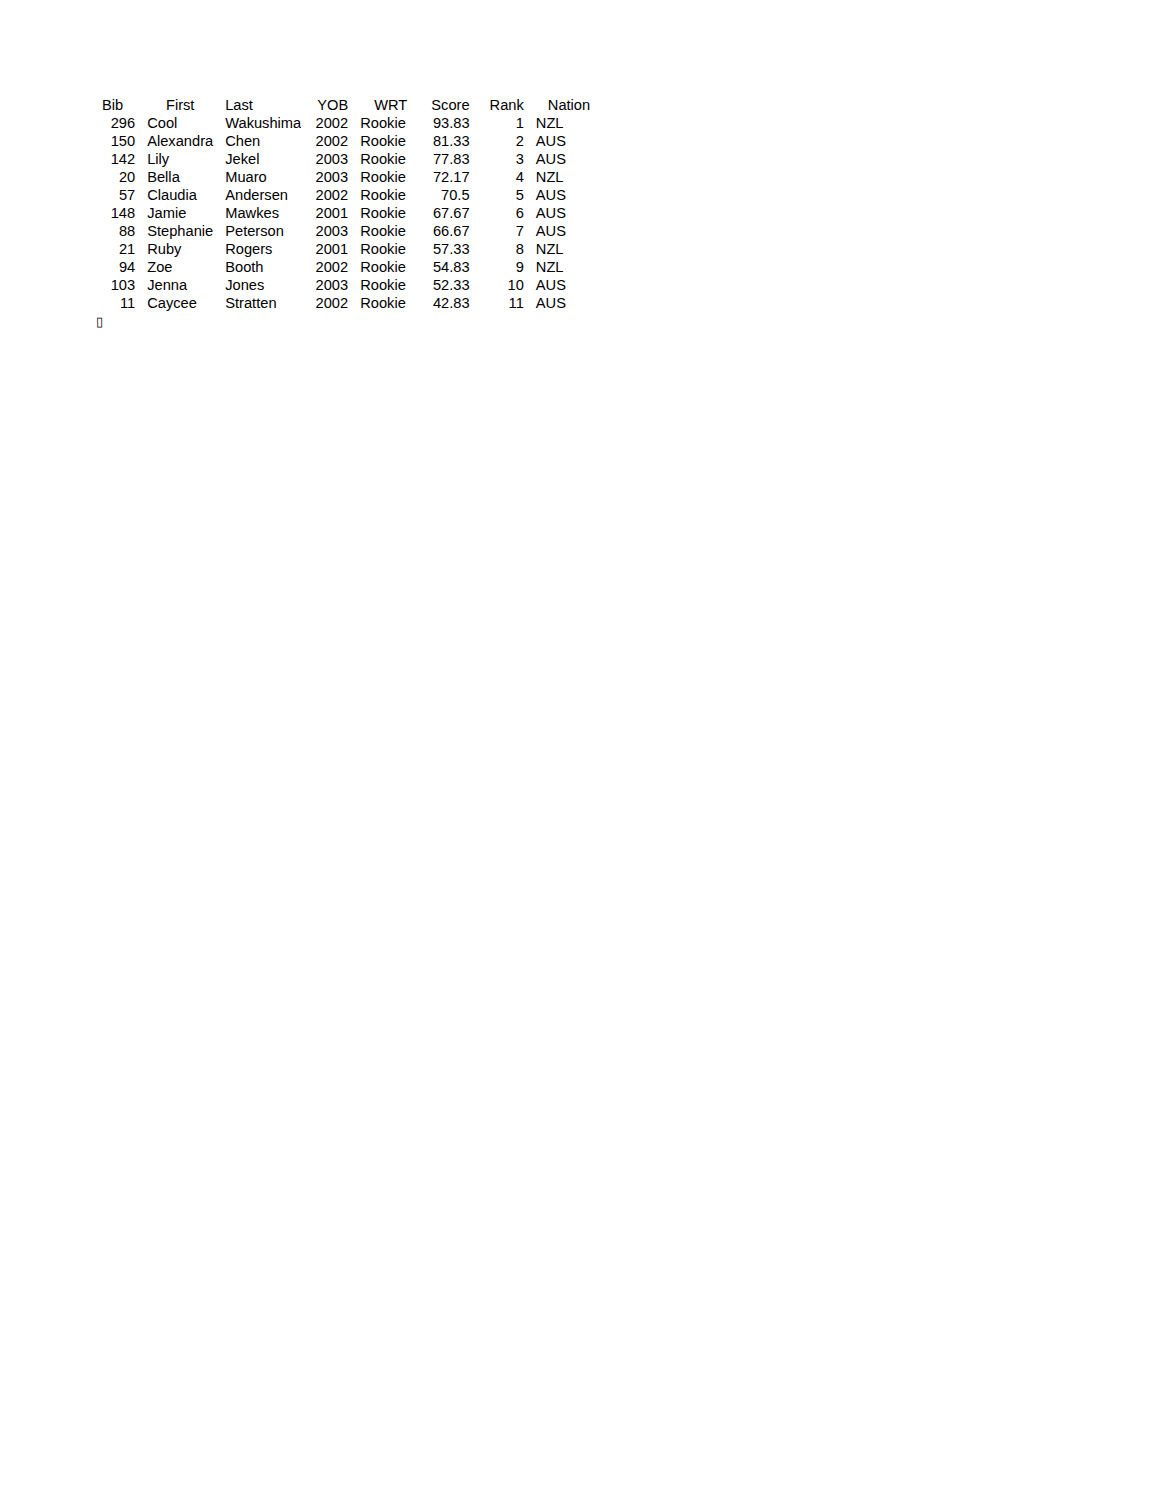| Bib | First | Last | YOB | WRT | Score | Rank | Nation |
| --- | --- | --- | --- | --- | --- | --- | --- |
| 296 | Cool | Wakushima | 2002 | Rookie | 93.83 | 1 | NZL |
| 150 | Alexandra | Chen | 2002 | Rookie | 81.33 | 2 | AUS |
| 142 | Lily | Jekel | 2003 | Rookie | 77.83 | 3 | AUS |
| 20 | Bella | Muaro | 2003 | Rookie | 72.17 | 4 | NZL |
| 57 | Claudia | Andersen | 2002 | Rookie | 70.5 | 5 | AUS |
| 148 | Jamie | Mawkes | 2001 | Rookie | 67.67 | 6 | AUS |
| 88 | Stephanie | Peterson | 2003 | Rookie | 66.67 | 7 | AUS |
| 21 | Ruby | Rogers | 2001 | Rookie | 57.33 | 8 | NZL |
| 94 | Zoe | Booth | 2002 | Rookie | 54.83 | 9 | NZL |
| 103 | Jenna | Jones | 2003 | Rookie | 52.33 | 10 | AUS |
| 11 | Caycee | Stratten | 2002 | Rookie | 42.83 | 11 | AUS |
▯